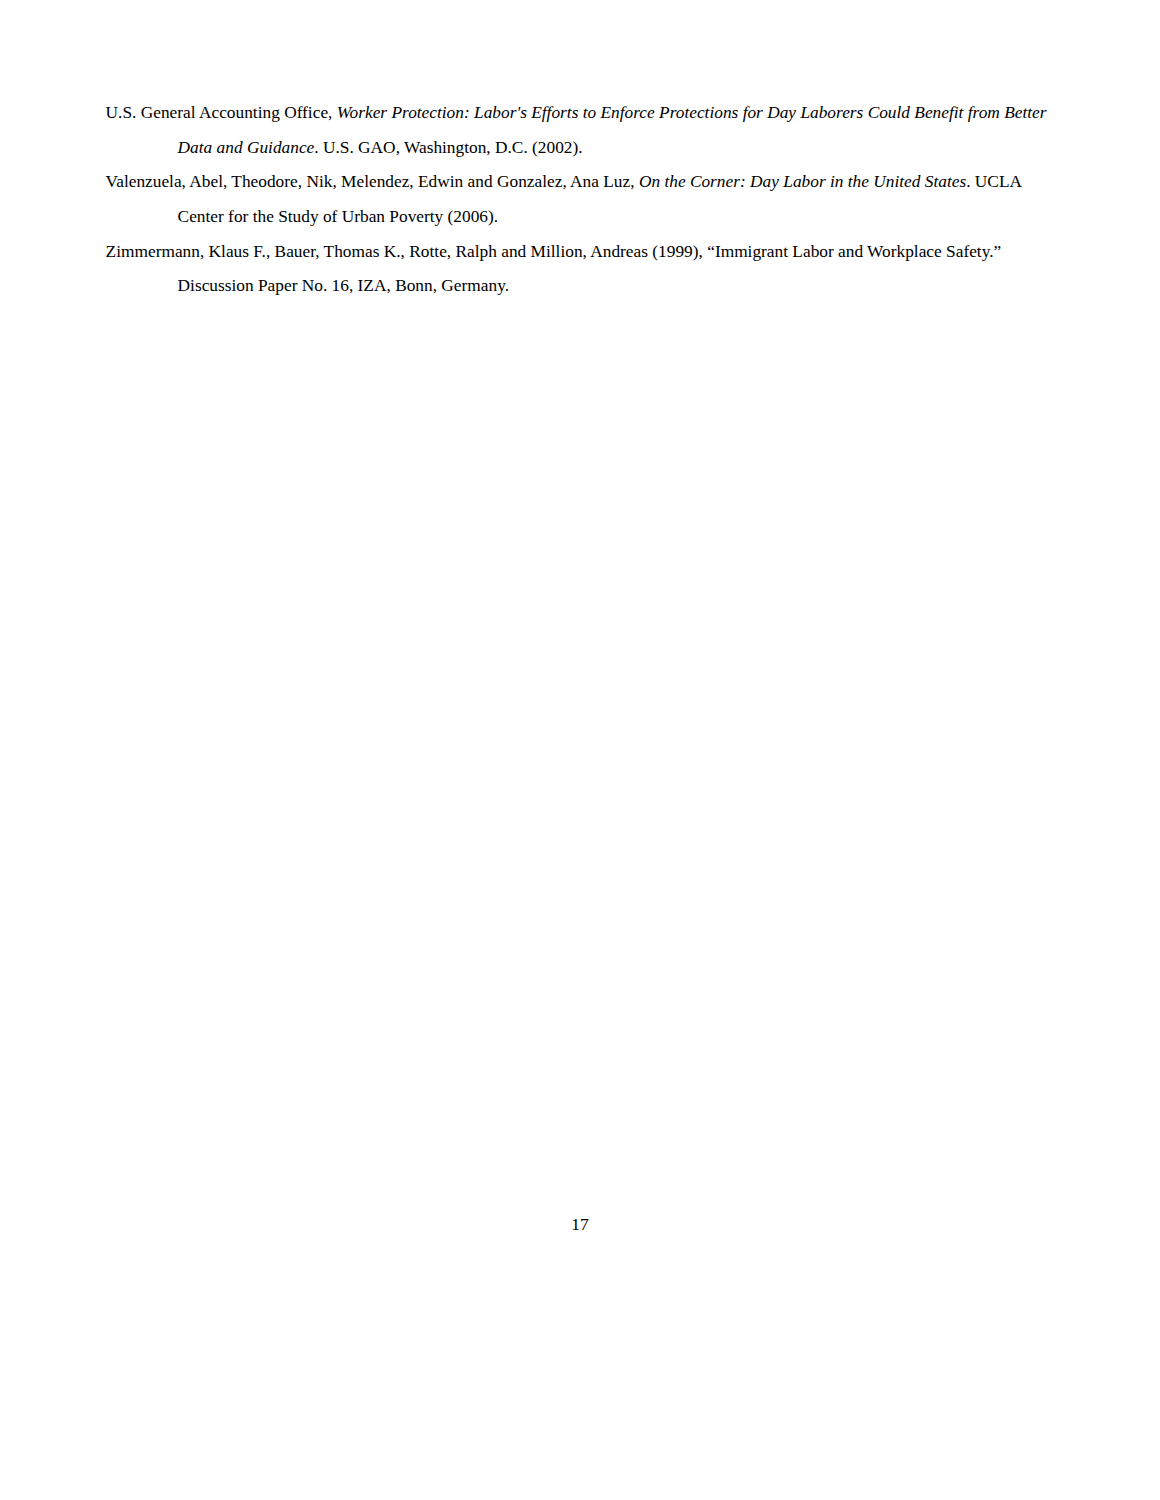U.S. General Accounting Office, Worker Protection: Labor's Efforts to Enforce Protections for Day Laborers Could Benefit from Better Data and Guidance. U.S. GAO, Washington, D.C. (2002).
Valenzuela, Abel, Theodore, Nik, Melendez, Edwin and Gonzalez, Ana Luz, On the Corner: Day Labor in the United States. UCLA Center for the Study of Urban Poverty (2006).
Zimmermann, Klaus F., Bauer, Thomas K., Rotte, Ralph and Million, Andreas (1999), “Immigrant Labor and Workplace Safety.” Discussion Paper No. 16, IZA, Bonn, Germany.
17